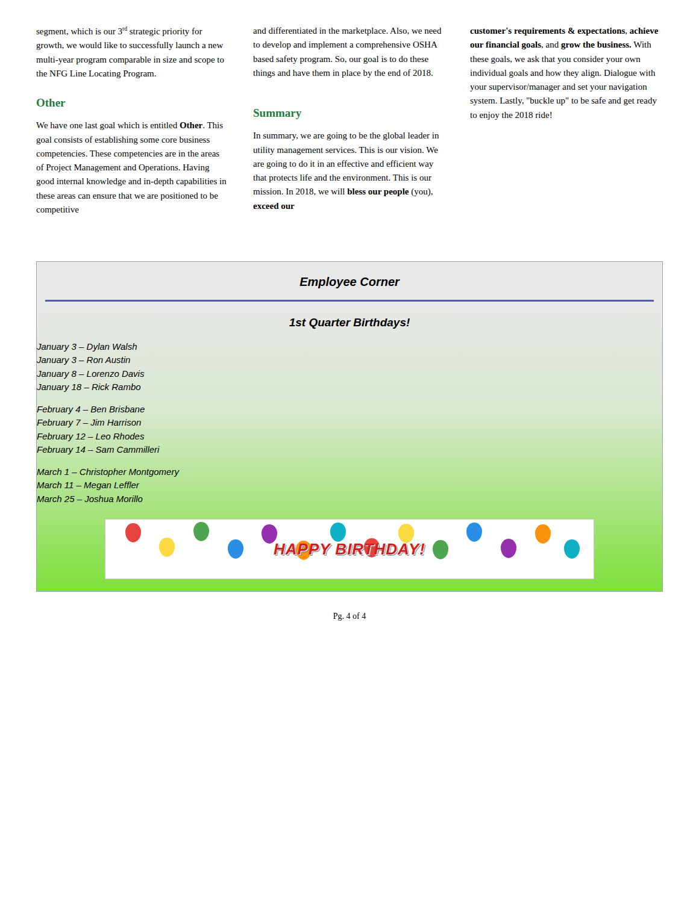segment, which is our 3rd strategic priority for growth, we would like to successfully launch a new multi-year program comparable in size and scope to the NFG Line Locating Program.
Other
We have one last goal which is entitled Other. This goal consists of establishing some core business competencies. These competencies are in the areas of Project Management and Operations. Having good internal knowledge and in-depth capabilities in these areas can ensure that we are positioned to be competitive
and differentiated in the marketplace. Also, we need to develop and implement a comprehensive OSHA based safety program. So, our goal is to do these things and have them in place by the end of 2018.
Summary
In summary, we are going to be the global leader in utility management services. This is our vision. We are going to do it in an effective and efficient way that protects life and the environment. This is our mission. In 2018, we will bless our people (you), exceed our
customer's requirements & expectations, achieve our financial goals, and grow the business. With these goals, we ask that you consider your own individual goals and how they align. Dialogue with your supervisor/manager and set your navigation system. Lastly, "buckle up" to be safe and get ready to enjoy the 2018 ride!
Employee Corner
1st Quarter Birthdays!
January 3 – Dylan Walsh
January 3 – Ron Austin
January 8 – Lorenzo Davis
January 18 – Rick Rambo
February 4 – Ben Brisbane
February 7 – Jim Harrison
February 12 – Leo Rhodes
February 14 – Sam Cammilleri
March 1 – Christopher Montgomery
March 11 – Megan Leffler
March 25 – Joshua Morillo
HAPPY BIRTHDAY!
Pg. 4 of 4